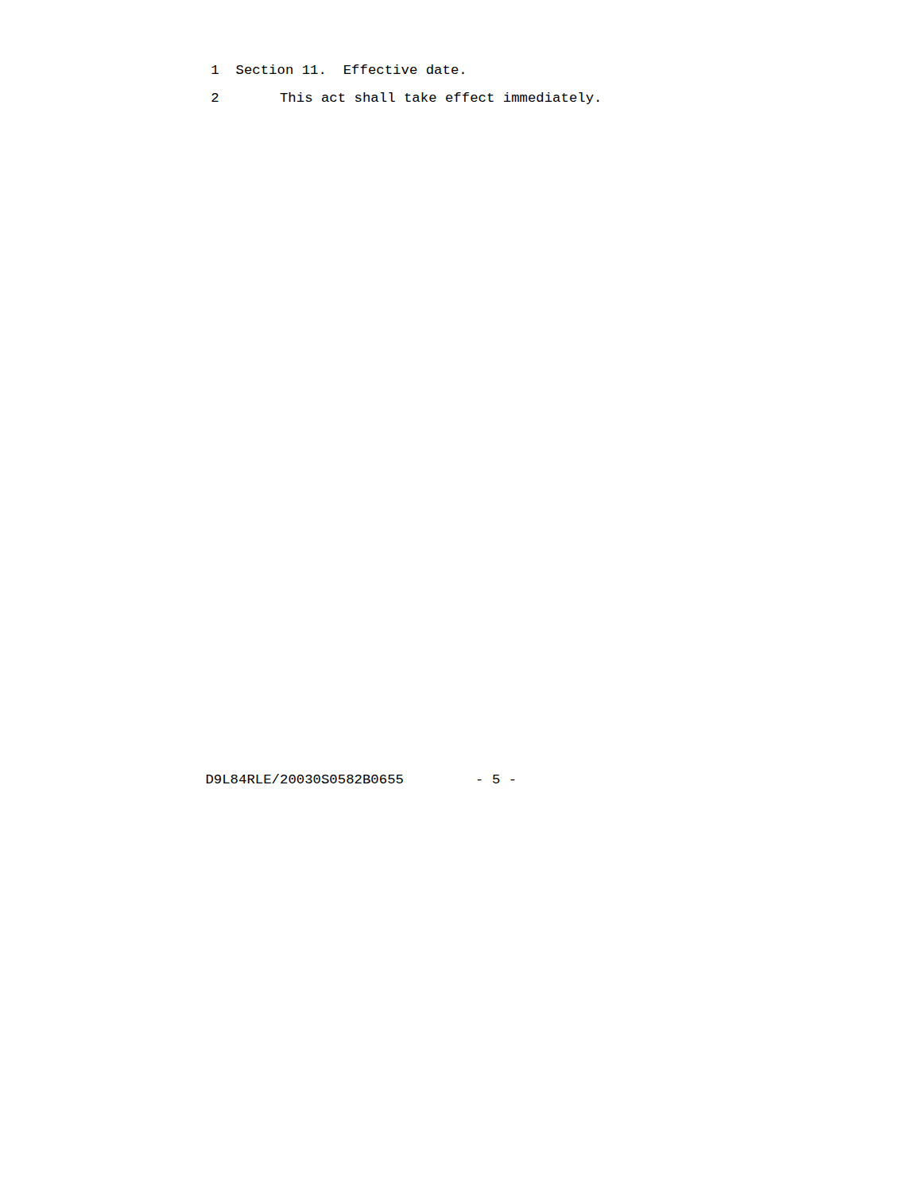1 Section 11. Effective date.
2 This act shall take effect immediately.
D9L84RLE/20030S0582B0655 - 5 -